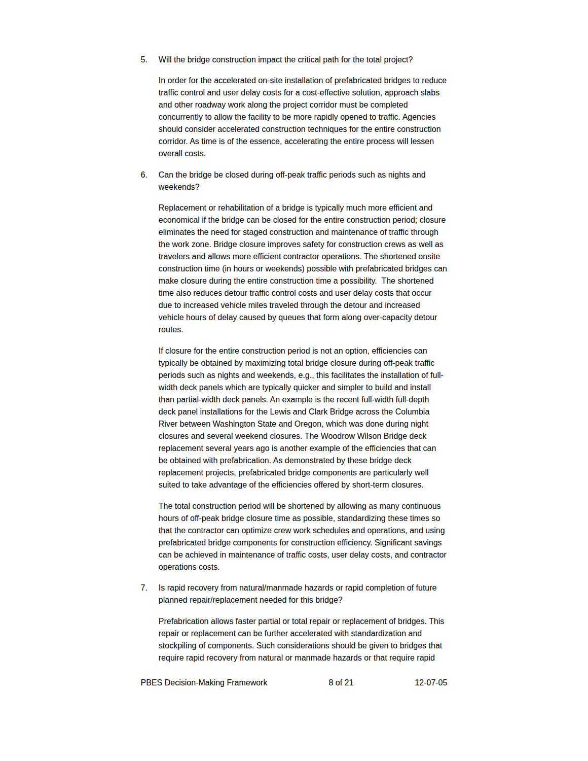5.
Will the bridge construction impact the critical path for the total project?
In order for the accelerated on-site installation of prefabricated bridges to reduce traffic control and user delay costs for a cost-effective solution, approach slabs and other roadway work along the project corridor must be completed concurrently to allow the facility to be more rapidly opened to traffic. Agencies should consider accelerated construction techniques for the entire construction corridor. As time is of the essence, accelerating the entire process will lessen overall costs.
6.
Can the bridge be closed during off-peak traffic periods such as nights and weekends?
Replacement or rehabilitation of a bridge is typically much more efficient and economical if the bridge can be closed for the entire construction period; closure eliminates the need for staged construction and maintenance of traffic through the work zone. Bridge closure improves safety for construction crews as well as travelers and allows more efficient contractor operations. The shortened onsite construction time (in hours or weekends) possible with prefabricated bridges can make closure during the entire construction time a possibility. The shortened time also reduces detour traffic control costs and user delay costs that occur due to increased vehicle miles traveled through the detour and increased vehicle hours of delay caused by queues that form along over-capacity detour routes.
If closure for the entire construction period is not an option, efficiencies can typically be obtained by maximizing total bridge closure during off-peak traffic periods such as nights and weekends, e.g., this facilitates the installation of full-width deck panels which are typically quicker and simpler to build and install than partial-width deck panels. An example is the recent full-width full-depth deck panel installations for the Lewis and Clark Bridge across the Columbia River between Washington State and Oregon, which was done during night closures and several weekend closures. The Woodrow Wilson Bridge deck replacement several years ago is another example of the efficiencies that can be obtained with prefabrication. As demonstrated by these bridge deck replacement projects, prefabricated bridge components are particularly well suited to take advantage of the efficiencies offered by short-term closures.
The total construction period will be shortened by allowing as many continuous hours of off-peak bridge closure time as possible, standardizing these times so that the contractor can optimize crew work schedules and operations, and using prefabricated bridge components for construction efficiency. Significant savings can be achieved in maintenance of traffic costs, user delay costs, and contractor operations costs.
7.
Is rapid recovery from natural/manmade hazards or rapid completion of future planned repair/replacement needed for this bridge?
Prefabrication allows faster partial or total repair or replacement of bridges. This repair or replacement can be further accelerated with standardization and stockpiling of components. Such considerations should be given to bridges that require rapid recovery from natural or manmade hazards or that require rapid
PBES Decision-Making Framework
8 of 21
12-07-05